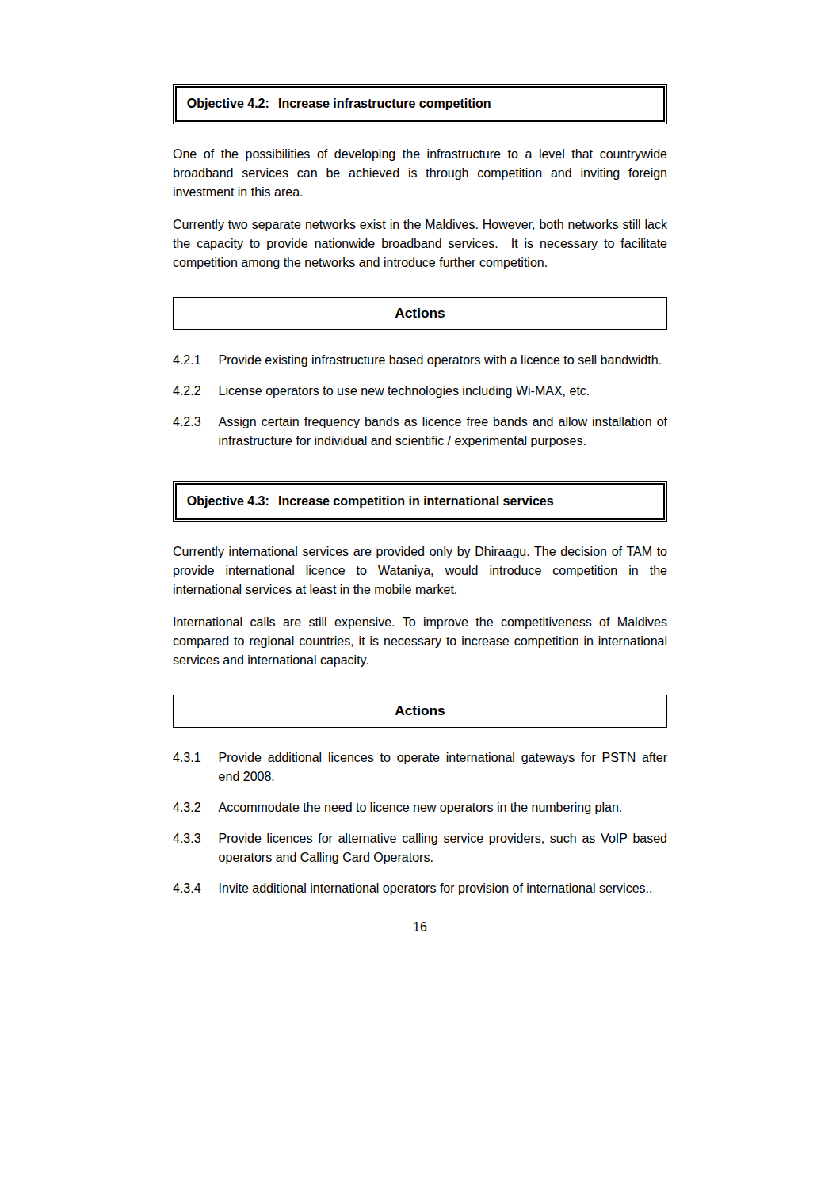Objective 4.2: Increase infrastructure competition
One of the possibilities of developing the infrastructure to a level that countrywide broadband services can be achieved is through competition and inviting foreign investment in this area.
Currently two separate networks exist in the Maldives. However, both networks still lack the capacity to provide nationwide broadband services. It is necessary to facilitate competition among the networks and introduce further competition.
Actions
4.2.1 Provide existing infrastructure based operators with a licence to sell bandwidth.
4.2.2 License operators to use new technologies including Wi-MAX, etc.
4.2.3 Assign certain frequency bands as licence free bands and allow installation of infrastructure for individual and scientific / experimental purposes.
Objective 4.3: Increase competition in international services
Currently international services are provided only by Dhiraagu. The decision of TAM to provide international licence to Wataniya, would introduce competition in the international services at least in the mobile market.
International calls are still expensive. To improve the competitiveness of Maldives compared to regional countries, it is necessary to increase competition in international services and international capacity.
Actions
4.3.1 Provide additional licences to operate international gateways for PSTN after end 2008.
4.3.2 Accommodate the need to licence new operators in the numbering plan.
4.3.3 Provide licences for alternative calling service providers, such as VoIP based operators and Calling Card Operators.
4.3.4 Invite additional international operators for provision of international services..
16